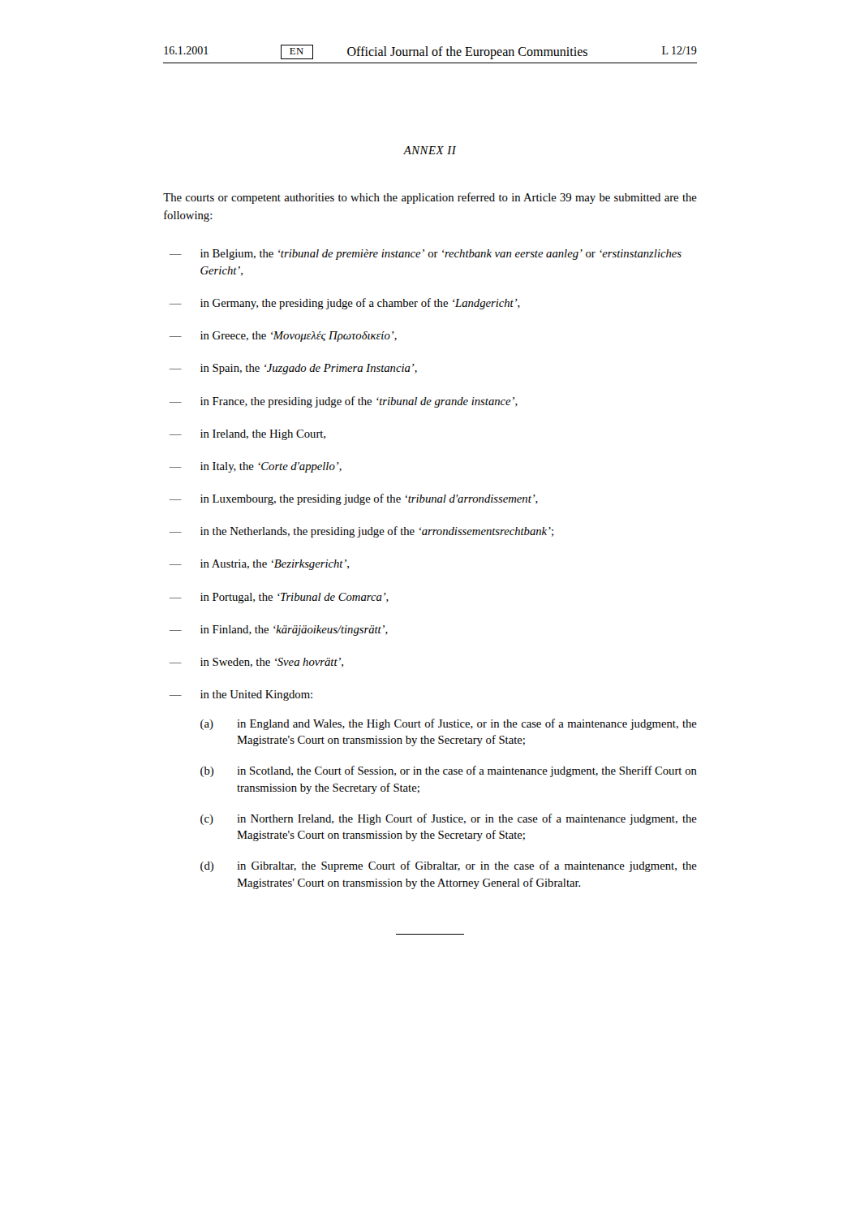16.1.2001
EN
Official Journal of the European Communities
L 12/19
ANNEX II
The courts or competent authorities to which the application referred to in Article 39 may be submitted are the following:
in Belgium, the ‘tribunal de première instance’ or ‘rechtbank van eerste aanleg’ or ‘erstinstanzliches Gericht’,
in Germany, the presiding judge of a chamber of the ‘Landgericht’,
in Greece, the ‘Μονομελές Πρωτοδικείο’,
in Spain, the ‘Juzgado de Primera Instancia’,
in France, the presiding judge of the ‘tribunal de grande instance’,
in Ireland, the High Court,
in Italy, the ‘Corte d'appello’,
in Luxembourg, the presiding judge of the ‘tribunal d'arrondissement’,
in the Netherlands, the presiding judge of the ‘arrondissementsrechtbank’;
in Austria, the ‘Bezirksgericht’,
in Portugal, the ‘Tribunal de Comarca’,
in Finland, the ‘käräjäoikeus/tingsrätt’,
in Sweden, the ‘Svea hovrätt’,
in the United Kingdom:
(a) in England and Wales, the High Court of Justice, or in the case of a maintenance judgment, the Magistrate's Court on transmission by the Secretary of State;
(b) in Scotland, the Court of Session, or in the case of a maintenance judgment, the Sheriff Court on transmission by the Secretary of State;
(c) in Northern Ireland, the High Court of Justice, or in the case of a maintenance judgment, the Magistrate's Court on transmission by the Secretary of State;
(d) in Gibraltar, the Supreme Court of Gibraltar, or in the case of a maintenance judgment, the Magistrates' Court on transmission by the Attorney General of Gibraltar.